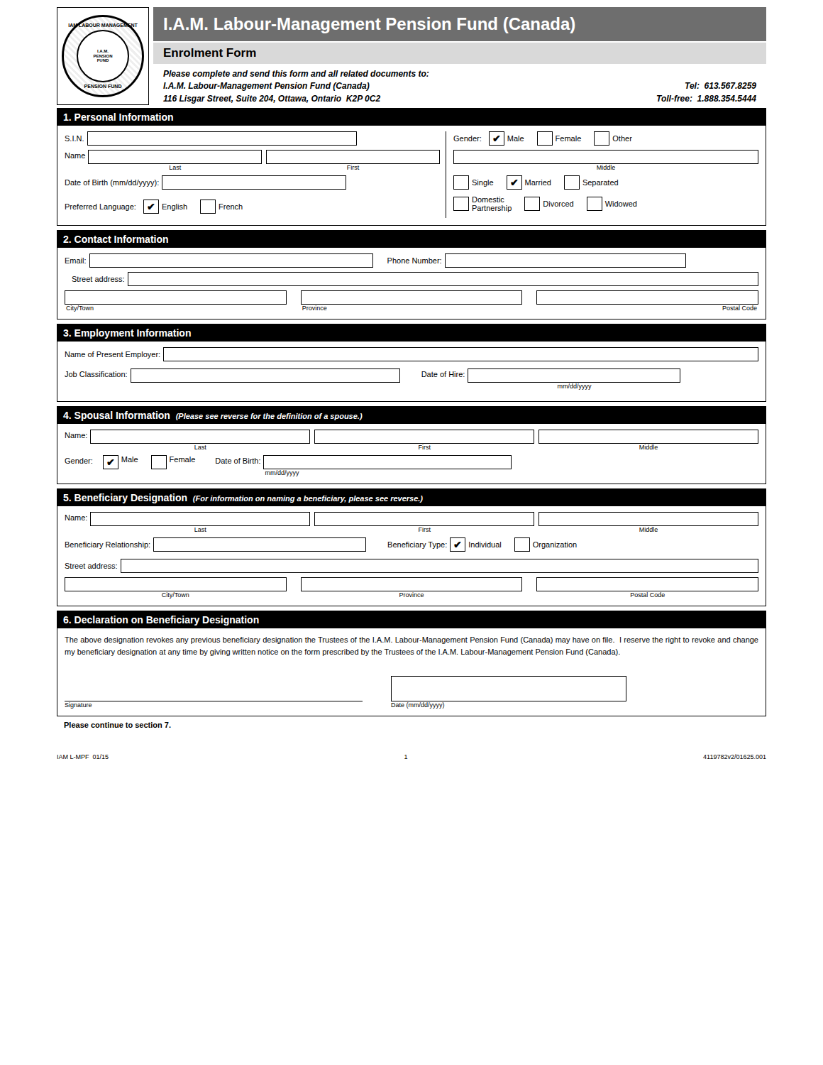IAM LABOUR MANAGEMENT
I.A.M.
PENSION
FUND
PENSION FUND
I.A.M. Labour-Management Pension Fund (Canada)
Enrolment Form
Please complete and send this form and all related documents to:
I.A.M. Labour-Management Pension Fund (Canada)
116 Lisgar Street, Suite 204, Ottawa, Ontario K2P 0C2
Tel: 613.567.8259
Toll-free: 1.888.354.5444
1. Personal Information
S.I.N.
Name
Last
First
Date of Birth (mm/dd/yyyy):
Preferred Language: ✔English French
Gender: ✔Male Female Other
Middle
Single ✔Married Separated
Domestic
Partnership Divorced Widowed
2. Contact Information
Email:
Phone Number:
Street address:
City/Town
Province
Postal Code
3. Employment Information
Name of Present Employer:
Job Classification:
Date of Hire:
mm/dd/yyyy
4. Spousal Information (Please see reverse for the definition of a spouse.)
Name:
Last
First
Middle
Gender: ✔Male Female Date of Birth:
mm/dd/yyyy
5. Beneficiary Designation (For information on naming a beneficiary, please see reverse.)
Name:
Last
First
Middle
Beneficiary Relationship:
Beneficiary Type: ✔Individual Organization
Street address:
City/Town
Province
Postal Code
6. Declaration on Beneficiary Designation
The above designation revokes any previous beneficiary designation the Trustees of the I.A.M. Labour-Management Pension Fund (Canada) may have on file. I reserve the right to revoke and change my beneficiary designation at any time by giving written notice on the form prescribed by the Trustees of the I.A.M. Labour-Management Pension Fund (Canada).
Signature
Date (mm/dd/yyyy)
Please continue to section 7.
IAM L-MPF 01/15
1
4119782v2/01625.001